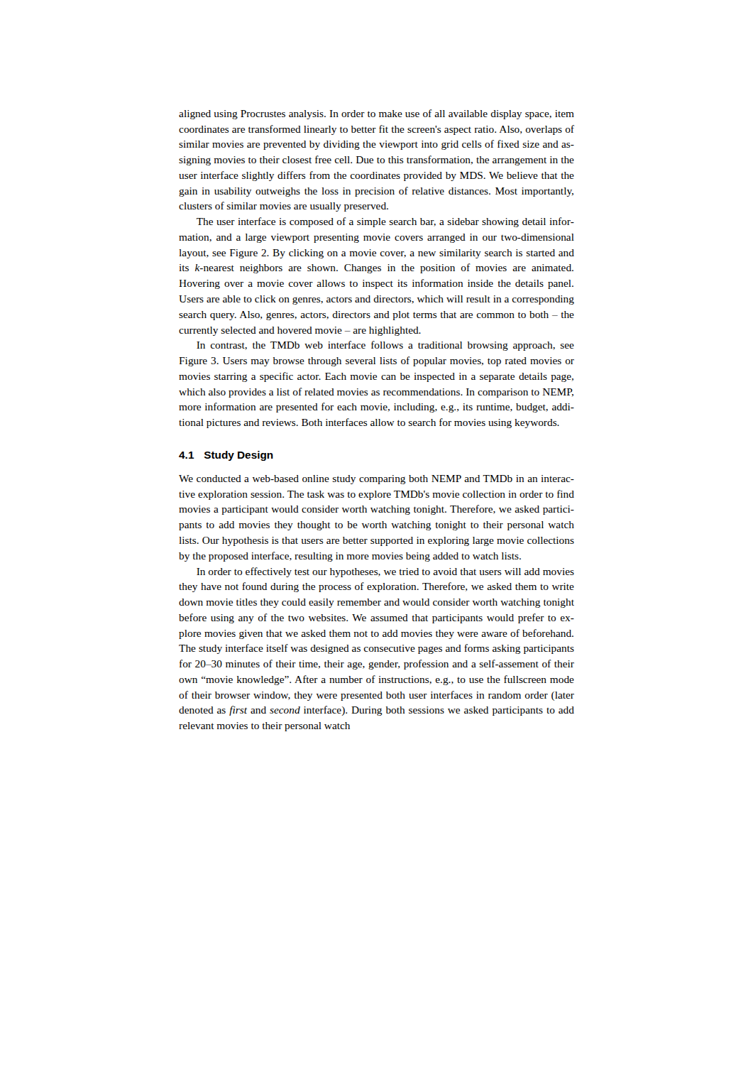aligned using Procrustes analysis. In order to make use of all available display space, item coordinates are transformed linearly to better fit the screen's aspect ratio. Also, overlaps of similar movies are prevented by dividing the viewport into grid cells of fixed size and assigning movies to their closest free cell. Due to this transformation, the arrangement in the user interface slightly differs from the coordinates provided by MDS. We believe that the gain in usability outweighs the loss in precision of relative distances. Most importantly, clusters of similar movies are usually preserved.
The user interface is composed of a simple search bar, a sidebar showing detail information, and a large viewport presenting movie covers arranged in our two-dimensional layout, see Figure 2. By clicking on a movie cover, a new similarity search is started and its k-nearest neighbors are shown. Changes in the position of movies are animated. Hovering over a movie cover allows to inspect its information inside the details panel. Users are able to click on genres, actors and directors, which will result in a corresponding search query. Also, genres, actors, directors and plot terms that are common to both – the currently selected and hovered movie – are highlighted.
In contrast, the TMDb web interface follows a traditional browsing approach, see Figure 3. Users may browse through several lists of popular movies, top rated movies or movies starring a specific actor. Each movie can be inspected in a separate details page, which also provides a list of related movies as recommendations. In comparison to NEMP, more information are presented for each movie, including, e.g., its runtime, budget, additional pictures and reviews. Both interfaces allow to search for movies using keywords.
4.1 Study Design
We conducted a web-based online study comparing both NEMP and TMDb in an interactive exploration session. The task was to explore TMDb's movie collection in order to find movies a participant would consider worth watching tonight. Therefore, we asked participants to add movies they thought to be worth watching tonight to their personal watch lists. Our hypothesis is that users are better supported in exploring large movie collections by the proposed interface, resulting in more movies being added to watch lists.
In order to effectively test our hypotheses, we tried to avoid that users will add movies they have not found during the process of exploration. Therefore, we asked them to write down movie titles they could easily remember and would consider worth watching tonight before using any of the two websites. We assumed that participants would prefer to explore movies given that we asked them not to add movies they were aware of beforehand. The study interface itself was designed as consecutive pages and forms asking participants for 20–30 minutes of their time, their age, gender, profession and a self-assement of their own “movie knowledge”. After a number of instructions, e.g., to use the fullscreen mode of their browser window, they were presented both user interfaces in random order (later denoted as first and second interface). During both sessions we asked participants to add relevant movies to their personal watch